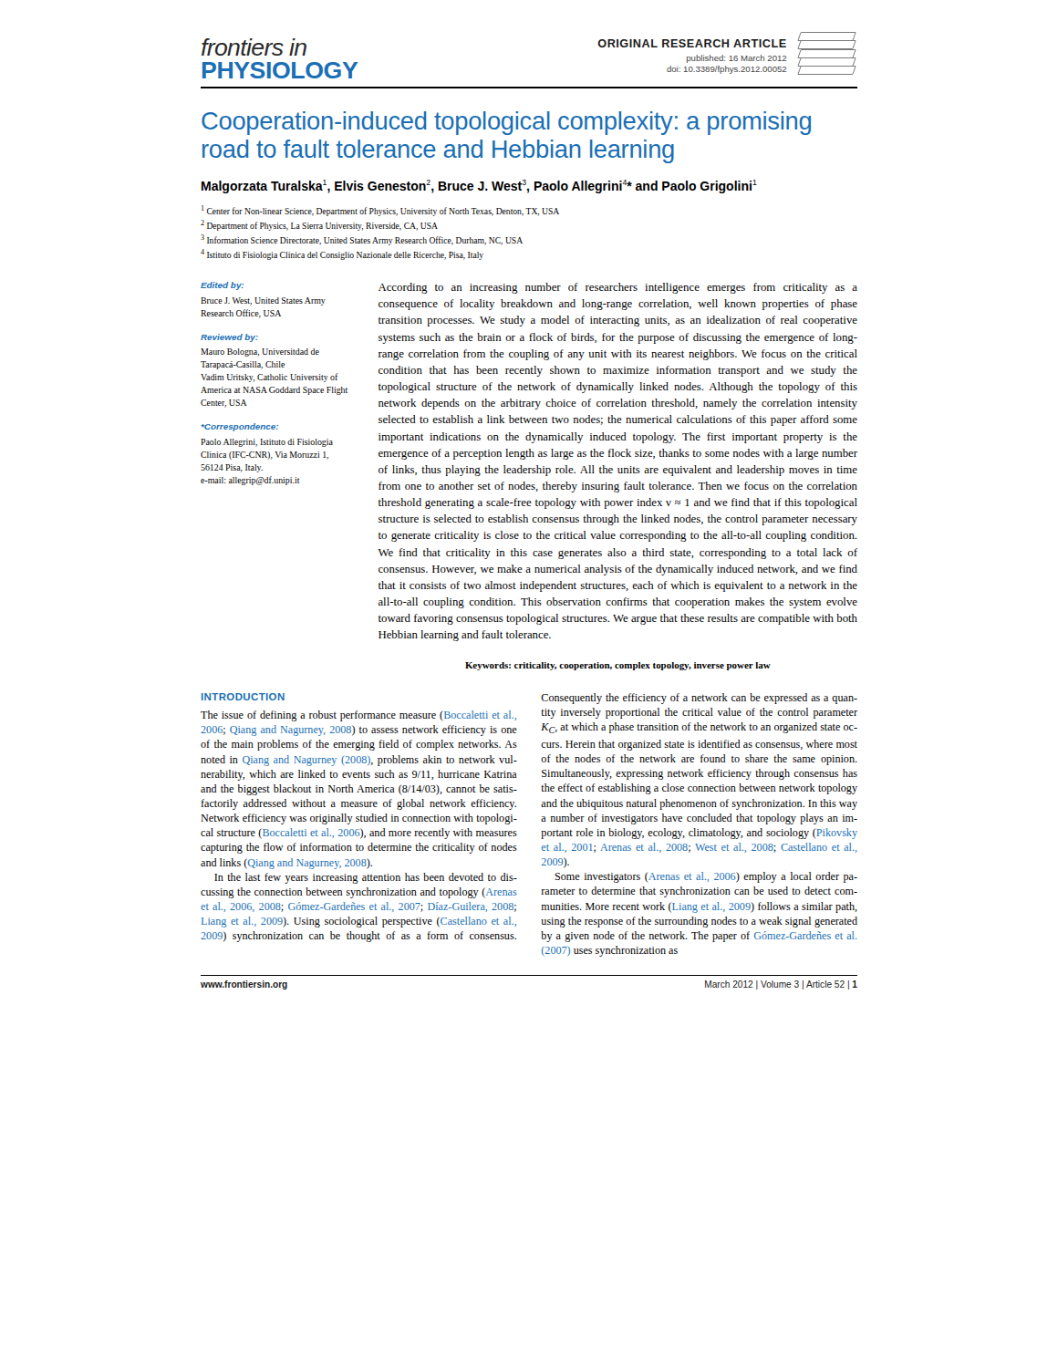frontiers in PHYSIOLOGY
ORIGINAL RESEARCH ARTICLE
published: 16 March 2012
doi: 10.3389/fphys.2012.00052
Cooperation-induced topological complexity: a promising road to fault tolerance and Hebbian learning
Malgorzata Turalska1, Elvis Geneston2, Bruce J. West3, Paolo Allegrini4* and Paolo Grigolini1
1 Center for Non-linear Science, Department of Physics, University of North Texas, Denton, TX, USA
2 Department of Physics, La Sierra University, Riverside, CA, USA
3 Information Science Directorate, United States Army Research Office, Durham, NC, USA
4 Istituto di Fisiologia Clinica del Consiglio Nazionale delle Ricerche, Pisa, Italy
Edited by:
Bruce J. West, United States Army Research Office, USA
Reviewed by:
Mauro Bologna, Universitdad de Tarapacá-Casilla, Chile
Vadim Uritsky, Catholic University of America at NASA Goddard Space Flight Center, USA
*Correspondence:
Paolo Allegrini, Istituto di Fisiologia Clinica (IFC-CNR), Via Moruzzi 1, 56124 Pisa, Italy.
e-mail: allegrip@df.unipi.it
According to an increasing number of researchers intelligence emerges from criticality as a consequence of locality breakdown and long-range correlation, well known properties of phase transition processes. We study a model of interacting units, as an idealization of real cooperative systems such as the brain or a flock of birds, for the purpose of discussing the emergence of long-range correlation from the coupling of any unit with its nearest neighbors. We focus on the critical condition that has been recently shown to maximize information transport and we study the topological structure of the network of dynamically linked nodes. Although the topology of this network depends on the arbitrary choice of correlation threshold, namely the correlation intensity selected to establish a link between two nodes; the numerical calculations of this paper afford some important indications on the dynamically induced topology. The first important property is the emergence of a perception length as large as the flock size, thanks to some nodes with a large number of links, thus playing the leadership role. All the units are equivalent and leadership moves in time from one to another set of nodes, thereby insuring fault tolerance. Then we focus on the correlation threshold generating a scale-free topology with power index ν ≈ 1 and we find that if this topological structure is selected to establish consensus through the linked nodes, the control parameter necessary to generate criticality is close to the critical value corresponding to the all-to-all coupling condition. We find that criticality in this case generates also a third state, corresponding to a total lack of consensus. However, we make a numerical analysis of the dynamically induced network, and we find that it consists of two almost independent structures, each of which is equivalent to a network in the all-to-all coupling condition. This observation confirms that cooperation makes the system evolve toward favoring consensus topological structures. We argue that these results are compatible with both Hebbian learning and fault tolerance.
Keywords: criticality, cooperation, complex topology, inverse power law
INTRODUCTION
The issue of defining a robust performance measure (Boccaletti et al., 2006; Qiang and Nagurney, 2008) to assess network efficiency is one of the main problems of the emerging field of complex networks. As noted in Qiang and Nagurney (2008), problems akin to network vulnerability, which are linked to events such as 9/11, hurricane Katrina and the biggest blackout in North America (8/14/03), cannot be satisfactorily addressed without a measure of global network efficiency. Network efficiency was originally studied in connection with topological structure (Boccaletti et al., 2006), and more recently with measures capturing the flow of information to determine the criticality of nodes and links (Qiang and Nagurney, 2008).
In the last few years increasing attention has been devoted to discussing the connection between synchronization and topology (Arenas et al., 2006, 2008; Gómez-Gardeñes et al., 2007; Díaz-Guilera, 2008; Liang et al., 2009). Using sociological perspective (Castellano et al., 2009) synchronization can be thought of as a form of consensus. Consequently the efficiency of a network can be expressed as a quantity inversely proportional the critical value of the control parameter KC, at which a phase transition of the network to an organized state occurs. Herein that organized state is identified as consensus, where most of the nodes of the network are found to share the same opinion. Simultaneously, expressing network efficiency through consensus has the effect of establishing a close connection between network topology and the ubiquitous natural phenomenon of synchronization. In this way a number of investigators have concluded that topology plays an important role in biology, ecology, climatology, and sociology (Pikovsky et al., 2001; Arenas et al., 2008; West et al., 2008; Castellano et al., 2009).
Some investigators (Arenas et al., 2006) employ a local order parameter to determine that synchronization can be used to detect communities. More recent work (Liang et al., 2009) follows a similar path, using the response of the surrounding nodes to a weak signal generated by a given node of the network. The paper of Gómez-Gardeñes et al. (2007) uses synchronization as
www.frontiersin.org
March 2012 | Volume 3 | Article 52 | 1